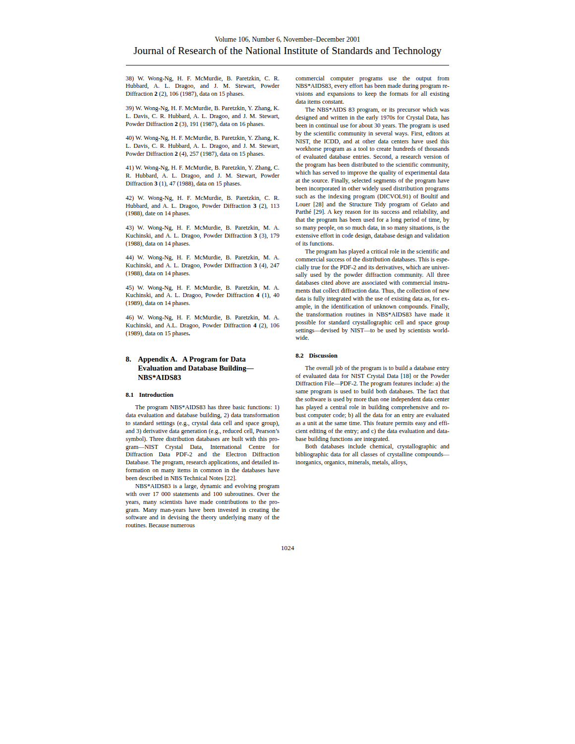Volume 106, Number 6, November–December 2001
Journal of Research of the National Institute of Standards and Technology
38) W. Wong-Ng, H. F. McMurdie, B. Paretzkin, C. R. Hubbard, A. L. Dragoo, and J. M. Stewart, Powder Diffraction 2 (2), 106 (1987), data on 15 phases.
39) W. Wong-Ng, H. F. McMurdie, B. Paretzkin, Y. Zhang, K. L. Davis, C. R. Hubbard, A. L. Dragoo, and J. M. Stewart, Powder Diffraction 2 (3), 191 (1987), data on 16 phases.
40) W. Wong-Ng, H. F. McMurdie, B. Paretzkin, Y. Zhang, K. L. Davis, C. R. Hubbard, A. L. Dragoo, and J. M. Stewart, Powder Diffraction 2 (4), 257 (1987), data on 15 phases.
41) W. Wong-Ng, H. F. McMurdie, B. Paretzkin, Y. Zhang, C. R. Hubbard, A. L. Dragoo, and J. M. Stewart, Powder Diffraction 3 (1), 47 (1988), data on 15 phases.
42) W. Wong-Ng, H. F. McMurdie, B. Paretzkin, C. R. Hubbard, and A. L. Dragoo, Powder Diffraction 3 (2), 113 (1988), date on 14 phases.
43) W. Wong-Ng, H. F. McMurdie, B. Paretzkin, M. A. Kuchinski, and A. L. Dragoo, Powder Diffraction 3 (3), 179 (1988), data on 14 phases.
44) W. Wong-Ng, H. F. McMurdie, B. Paretzkin, M. A. Kuchinski, and A. L. Dragoo, Powder Diffraction 3 (4), 247 (1988), data on 14 phases.
45) W. Wong-Ng, H. F. McMurdie, B. Paretzkin, M. A. Kuchinski, and A. L. Dragoo, Powder Diffraction 4 (1), 40 (1989), data on 14 phases.
46) W. Wong-Ng, H. F. McMurdie, B. Paretzkin, M. A. Kuchinski, and A.L. Dragoo, Powder Diffraction 4 (2), 106 (1989), data on 15 phases.
8. Appendix A. A Program for Data Evaluation and Database Building—NBS*AIDS83
8.1 Introduction
The program NBS*AIDS83 has three basic functions: 1) data evaluation and database building, 2) data transformation to standard settings (e.g., crystal data cell and space group), and 3) derivative data generation (e.g., reduced cell, Pearson’s symbol). Three distribution databases are built with this program—NIST Crystal Data, International Centre for Diffraction Data PDF-2 and the Electron Diffraction Database. The program, research applications, and detailed information on many items in common in the databases have been described in NBS Technical Notes [22].
NBS*AIDS83 is a large, dynamic and evolving program with over 17 000 statements and 100 subroutines. Over the years, many scientists have made contributions to the program. Many man-years have been invested in creating the software and in devising the theory underlying many of the routines. Because numerous
commercial computer programs use the output from NBS*AIDS83, every effort has been made during program revisions and expansions to keep the formats for all existing data items constant.
The NBS*AIDS 83 program, or its precursor which was designed and written in the early 1970s for Crystal Data, has been in continual use for about 30 years. The program is used by the scientific community in several ways. First, editors at NIST, the ICDD, and at other data centers have used this workhorse program as a tool to create hundreds of thousands of evaluated database entries. Second, a research version of the program has been distributed to the scientific community, which has served to improve the quality of experimental data at the source. Finally, selected segments of the program have been incorporated in other widely used distribution programs such as the indexing program (DICVOL91) of Boultif and Louer [28] and the Structure Tidy program of Gelato and Parthé [29]. A key reason for its success and reliability, and that the program has been used for a long period of time, by so many people, on so much data, in so many situations, is the extensive effort in code design, database design and validation of its functions.
The program has played a critical role in the scientific and commercial success of the distribution databases. This is especially true for the PDF-2 and its derivatives, which are universally used by the powder diffraction community. All three databases cited above are associated with commercial instruments that collect diffraction data. Thus, the collection of new data is fully integrated with the use of existing data as, for example, in the identification of unknown compounds. Finally, the transformation routines in NBS*AIDS83 have made it possible for standard crystallographic cell and space group settings—devised by NIST—to be used by scientists world-wide.
8.2 Discussion
The overall job of the program is to build a database entry of evaluated data for NIST Crystal Data [18] or the Powder Diffraction File—PDF-2. The program features include: a) the same program is used to build both databases. The fact that the software is used by more than one independent data center has played a central role in building comprehensive and robust computer code; b) all the data for an entry are evaluated as a unit at the same time. This feature permits easy and efficient editing of the entry; and c) the data evaluation and database building functions are integrated.
Both databases include chemical, crystallographic and bibliographic data for all classes of crystalline compounds—inorganics, organics, minerals, metals, alloys,
1024